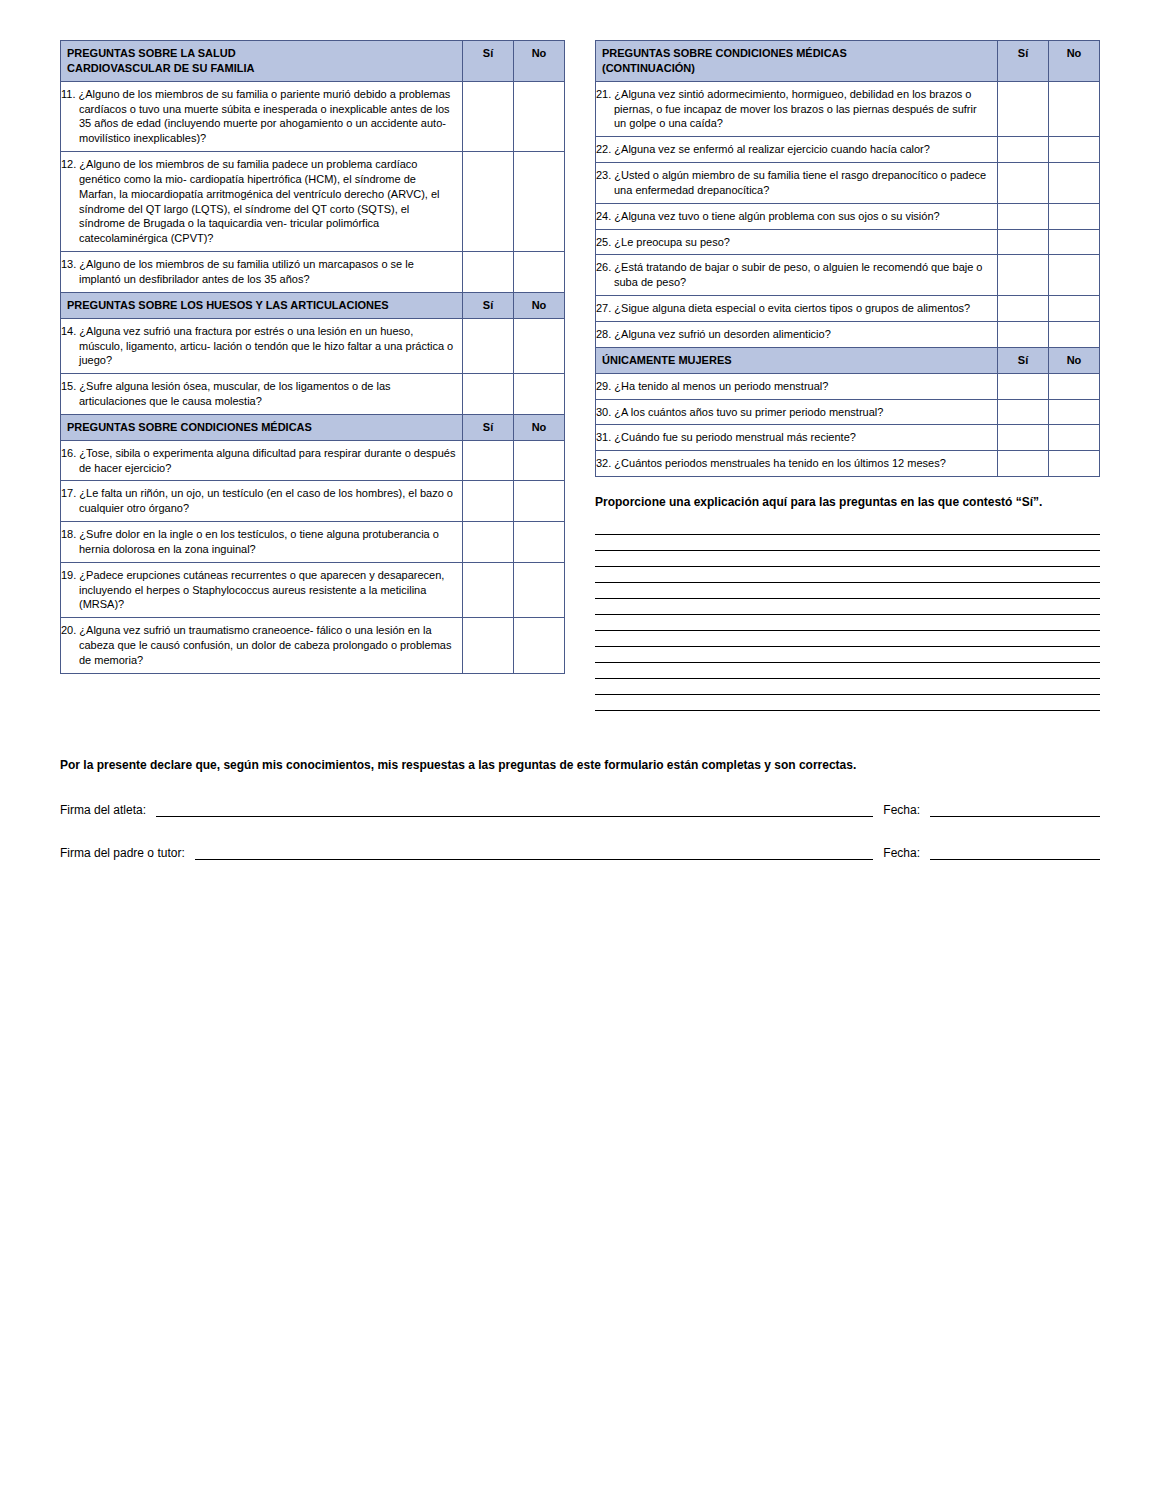| PREGUNTAS SOBRE LA SALUD CARDIOVASCULAR DE SU FAMILIA | Sí | No |
| --- | --- | --- |
| 11. ¿Alguno de los miembros de su familia o pariente murió debido a problemas cardíacos o tuvo una muerte súbita e inesperada o inexplicable antes de los 35 años de edad (incluyendo muerte por ahogamiento o un accidente auto- movilístico inexplicables)? | | |
| 12. ¿Alguno de los miembros de su familia padece un problema cardíaco genético como la mio- cardiopatía hipertrófica (HCM), el síndrome de Marfan, la miocardiopatía arritmogénica del ventrículo derecho (ARVC), el síndrome del QT largo (LQTS), el síndrome del QT corto (SQTS), el síndrome de Brugada o la taquicardia ven- tricular polimórfica catecolaminérgica (CPVT)? | | |
| 13. ¿Alguno de los miembros de su familia utilizó un marcapasos o se le implantó un desfibrilador antes de los 35 años? | | |
| PREGUNTAS SOBRE LOS HUESOS Y LAS ARTICULACIONES | Sí | No |
| 14. ¿Alguna vez sufrió una fractura por estrés o una lesión en un hueso, músculo, ligamento, articu- lación o tendón que le hizo faltar a una práctica o juego? | | |
| 15. ¿Sufre alguna lesión ósea, muscular, de los ligamentos o de las articulaciones que le causa molestia? | | |
| PREGUNTAS SOBRE CONDICIONES MÉDICAS | Sí | No |
| 16. ¿Tose, sibila o experimenta alguna dificultad para respirar durante o después de hacer ejercicio? | | |
| 17. ¿Le falta un riñón, un ojo, un testículo (en el caso de los hombres), el bazo o cualquier otro órgano? | | |
| 18. ¿Sufre dolor en la ingle o en los testículos, o tiene alguna protuberancia o hernia dolorosa en la zona inguinal? | | |
| 19. ¿Padece erupciones cutáneas recurrentes o que aparecen y desaparecen, incluyendo el herpes o Staphylococcus aureus resistente a la meticilina (MRSA)? | | |
| 20. ¿Alguna vez sufrió un traumatismo craneoence- fálico o una lesión en la cabeza que le causó confusión, un dolor de cabeza prolongado o problemas de memoria? | | |
| PREGUNTAS SOBRE CONDICIONES MÉDICAS (CONTINUACIÓN) | Sí | No |
| --- | --- | --- |
| 21. ¿Alguna vez sintió adormecimiento, hormigueo, debilidad en los brazos o piernas, o fue incapaz de mover los brazos o las piernas después de sufrir un golpe o una caída? | | |
| 22. ¿Alguna vez se enfermó al realizar ejercicio cuando hacía calor? | | |
| 23. ¿Usted o algún miembro de su familia tiene el rasgo drepanocítico o padece una enfermedad drepanocítica? | | |
| 24. ¿Alguna vez tuvo o tiene algún problema con sus ojos o su visión? | | |
| 25. ¿Le preocupa su peso? | | |
| 26. ¿Está tratando de bajar o subir de peso, o alguien le recomendó que baje o suba de peso? | | |
| 27. ¿Sigue alguna dieta especial o evita ciertos tipos o grupos de alimentos? | | |
| 28. ¿Alguna vez sufrió un desorden alimenticio? | | |
| ÚNICAMENTE MUJERES | Sí | No |
| 29. ¿Ha tenido al menos un periodo menstrual? | | |
| 30. ¿A los cuántos años tuvo su primer periodo menstrual? | | |
| 31. ¿Cuándo fue su periodo menstrual más reciente? | | |
| 32. ¿Cuántos periodos menstruales ha tenido en los últimos 12 meses? | | |
Proporcione una explicación aquí para las preguntas en las que contestó “Sí”.
Por la presente declare que, según mis conocimientos, mis respuestas a las preguntas de este formulario están completas y son correctas.
Firma del atleta: Fecha:
Firma del padre o tutor: Fecha: